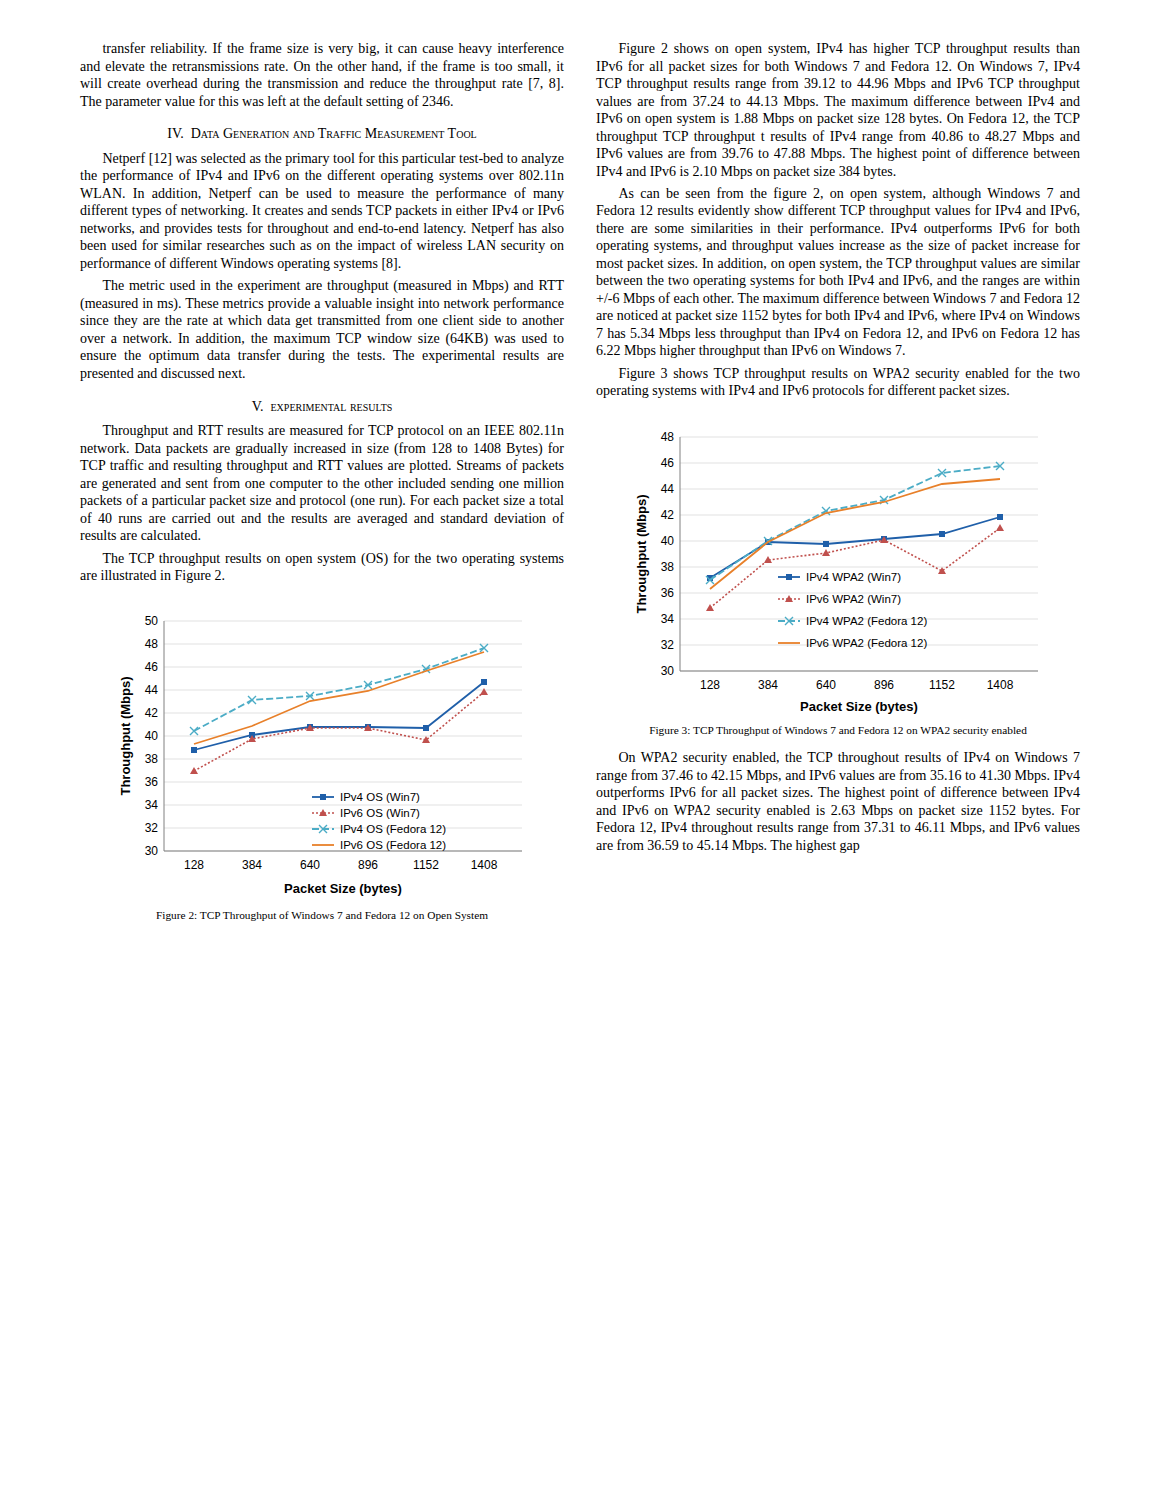transfer reliability. If the frame size is very big, it can cause heavy interference and elevate the retransmissions rate. On the other hand, if the frame is too small, it will create overhead during the transmission and reduce the throughput rate [7, 8]. The parameter value for this was left at the default setting of 2346.
IV. Data Generation and Traffic Measurement Tool
Netperf [12] was selected as the primary tool for this particular test-bed to analyze the performance of IPv4 and IPv6 on the different operating systems over 802.11n WLAN. In addition, Netperf can be used to measure the performance of many different types of networking. It creates and sends TCP packets in either IPv4 or IPv6 networks, and provides tests for throughout and end-to-end latency. Netperf has also been used for similar researches such as on the impact of wireless LAN security on performance of different Windows operating systems [8].
The metric used in the experiment are throughput (measured in Mbps) and RTT (measured in ms). These metrics provide a valuable insight into network performance since they are the rate at which data get transmitted from one client side to another over a network. In addition, the maximum TCP window size (64KB) was used to ensure the optimum data transfer during the tests. The experimental results are presented and discussed next.
V. experimental results
Throughput and RTT results are measured for TCP protocol on an IEEE 802.11n network. Data packets are gradually increased in size (from 128 to 1408 Bytes) for TCP traffic and resulting throughput and RTT values are plotted. Streams of packets are generated and sent from one computer to the other included sending one million packets of a particular packet size and protocol (one run). For each packet size a total of 40 runs are carried out and the results are averaged and standard deviation of results are calculated.
The TCP throughput results on open system (OS) for the two operating systems are illustrated in Figure 2.
50 48 46 44 42 40 38 36 34 32 30 128 384 640 896 1152 1408 Throughput (Mbps) Packet Size (bytes) IPv4 OS (Win7) IPv6 OS (Win7) IPv4 OS (Fedora 12) IPv6 OS (Fedora 12)
Figure 2: TCP Throughput of Windows 7 and Fedora 12 on Open System
Figure 2 shows on open system, IPv4 has higher TCP throughput results than IPv6 for all packet sizes for both Windows 7 and Fedora 12. On Windows 7, IPv4 TCP throughput results range from 39.12 to 44.96 Mbps and IPv6 TCP throughput values are from 37.24 to 44.13 Mbps. The maximum difference between IPv4 and IPv6 on open system is 1.88 Mbps on packet size 128 bytes. On Fedora 12, the TCP throughput TCP throughput t results of IPv4 range from 40.86 to 48.27 Mbps and IPv6 values are from 39.76 to 47.88 Mbps. The highest point of difference between IPv4 and IPv6 is 2.10 Mbps on packet size 384 bytes.
As can be seen from the figure 2, on open system, although Windows 7 and Fedora 12 results evidently show different TCP throughput values for IPv4 and IPv6, there are some similarities in their performance. IPv4 outperforms IPv6 for both operating systems, and throughput values increase as the size of packet increase for most packet sizes. In addition, on open system, the TCP throughput values are similar between the two operating systems for both IPv4 and IPv6, and the ranges are within +/-6 Mbps of each other. The maximum difference between Windows 7 and Fedora 12 are noticed at packet size 1152 bytes for both IPv4 and IPv6, where IPv4 on Windows 7 has 5.34 Mbps less throughput than IPv4 on Fedora 12, and IPv6 on Fedora 12 has 6.22 Mbps higher throughput than IPv6 on Windows 7.
Figure 3 shows TCP throughput results on WPA2 security enabled for the two operating systems with IPv4 and IPv6 protocols for different packet sizes.
48 46 44 42 40 38 36 34 32 30 128 384 640 896 1152 1408 Throughput (Mbps) Packet Size (bytes) IPv4 WPA2 (Win7) IPv6 WPA2 (Win7) IPv4 WPA2 (Fedora 12) IPv6 WPA2 (Fedora 12)
Figure 3: TCP Throughput of Windows 7 and Fedora 12 on WPA2 security enabled
On WPA2 security enabled, the TCP throughout results of IPv4 on Windows 7 range from 37.46 to 42.15 Mbps, and IPv6 values are from 35.16 to 41.30 Mbps. IPv4 outperforms IPv6 for all packet sizes. The highest point of difference between IPv4 and IPv6 on WPA2 security enabled is 2.63 Mbps on packet size 1152 bytes. For Fedora 12, IPv4 throughout results range from 37.31 to 46.11 Mbps, and IPv6 values are from 36.59 to 45.14 Mbps. The highest gap